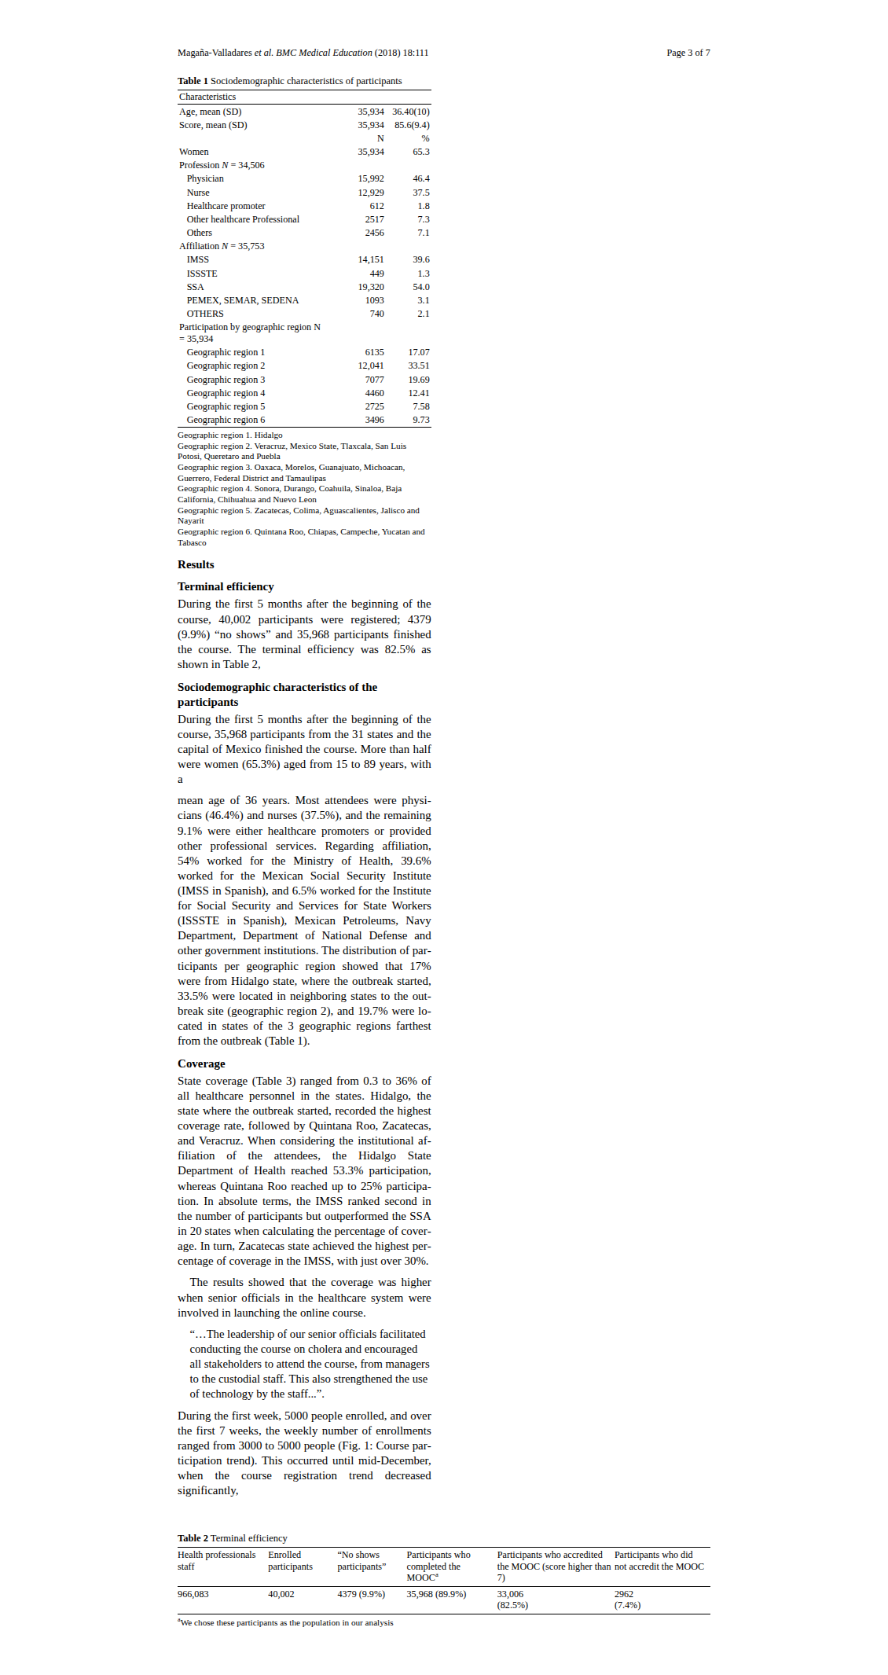Magaña-Valladares et al. BMC Medical Education (2018) 18:111
Page 3 of 7
Table 1 Sociodemographic characteristics of participants
| Characteristics | | |
| Age, mean (SD) | 35,934 | 36.40(10) |
| Score, mean (SD) | 35,934 | 85.6(9.4) |
| | N | % |
| Women | 35,934 | 65.3 |
| Profession N = 34,506 | | |
| Physician | 15,992 | 46.4 |
| Nurse | 12,929 | 37.5 |
| Healthcare promoter | 612 | 1.8 |
| Other healthcare Professional | 2517 | 7.3 |
| Others | 2456 | 7.1 |
| Affiliation N = 35,753 | | |
| IMSS | 14,151 | 39.6 |
| ISSSTE | 449 | 1.3 |
| SSA | 19,320 | 54.0 |
| PEMEX, SEMAR, SEDENA | 1093 | 3.1 |
| OTHERS | 740 | 2.1 |
| Participation by geographic region N = 35,934 | | |
| Geographic region 1 | 6135 | 17.07 |
| Geographic region 2 | 12,041 | 33.51 |
| Geographic region 3 | 7077 | 19.69 |
| Geographic region 4 | 4460 | 12.41 |
| Geographic region 5 | 2725 | 7.58 |
| Geographic region 6 | 3496 | 9.73 |
Geographic region 1. Hidalgo
Geographic region 2. Veracruz, Mexico State, Tlaxcala, San Luis Potosi, Queretaro and Puebla
Geographic region 3. Oaxaca, Morelos, Guanajuato, Michoacan, Guerrero, Federal District and Tamaulipas
Geographic region 4. Sonora, Durango, Coahuila, Sinaloa, Baja California, Chihuahua and Nuevo Leon
Geographic region 5. Zacatecas, Colima, Aguascalientes, Jalisco and Nayarit
Geographic region 6. Quintana Roo, Chiapas, Campeche, Yucatan and Tabasco
Results
Terminal efficiency
During the first 5 months after the beginning of the course, 40,002 participants were registered; 4379 (9.9%) “no shows” and 35,968 participants finished the course. The terminal efficiency was 82.5% as shown in Table 2,
Sociodemographic characteristics of the participants
During the first 5 months after the beginning of the course, 35,968 participants from the 31 states and the capital of Mexico finished the course. More than half were women (65.3%) aged from 15 to 89 years, with a
mean age of 36 years. Most attendees were physicians (46.4%) and nurses (37.5%), and the remaining 9.1% were either healthcare promoters or provided other professional services. Regarding affiliation, 54% worked for the Ministry of Health, 39.6% worked for the Mexican Social Security Institute (IMSS in Spanish), and 6.5% worked for the Institute for Social Security and Services for State Workers (ISSSTE in Spanish), Mexican Petroleums, Navy Department, Department of National Defense and other government institutions. The distribution of participants per geographic region showed that 17% were from Hidalgo state, where the outbreak started, 33.5% were located in neighboring states to the outbreak site (geographic region 2), and 19.7% were located in states of the 3 geographic regions farthest from the outbreak (Table 1).
Coverage
State coverage (Table 3) ranged from 0.3 to 36% of all healthcare personnel in the states. Hidalgo, the state where the outbreak started, recorded the highest coverage rate, followed by Quintana Roo, Zacatecas, and Veracruz. When considering the institutional affiliation of the attendees, the Hidalgo State Department of Health reached 53.3% participation, whereas Quintana Roo reached up to 25% participation. In absolute terms, the IMSS ranked second in the number of participants but outperformed the SSA in 20 states when calculating the percentage of coverage. In turn, Zacatecas state achieved the highest percentage of coverage in the IMSS, with just over 30%.
The results showed that the coverage was higher when senior officials in the healthcare system were involved in launching the online course.
“…The leadership of our senior officials facilitated conducting the course on cholera and encouraged all stakeholders to attend the course, from managers to the custodial staff. This also strengthened the use of technology by the staff...”.
During the first week, 5000 people enrolled, and over the first 7 weeks, the weekly number of enrollments ranged from 3000 to 5000 people (Fig. 1: Course participation trend). This occurred until mid-December, when the course registration trend decreased significantly,
Table 2 Terminal efficiency
| Health professionals staff | Enrolled participants | “No shows participants” | Participants who completed the MOOC a | Participants who accredited the MOOC (score higher than 7) | Participants who did not accredit the MOOC |
| --- | --- | --- | --- | --- | --- |
| 966,083 | 40,002 | 4379 (9.9%) | 35,968 (89.9%) | 33,006 (82.5%) | 2962 (7.4%) |
aWe chose these participants as the population in our analysis